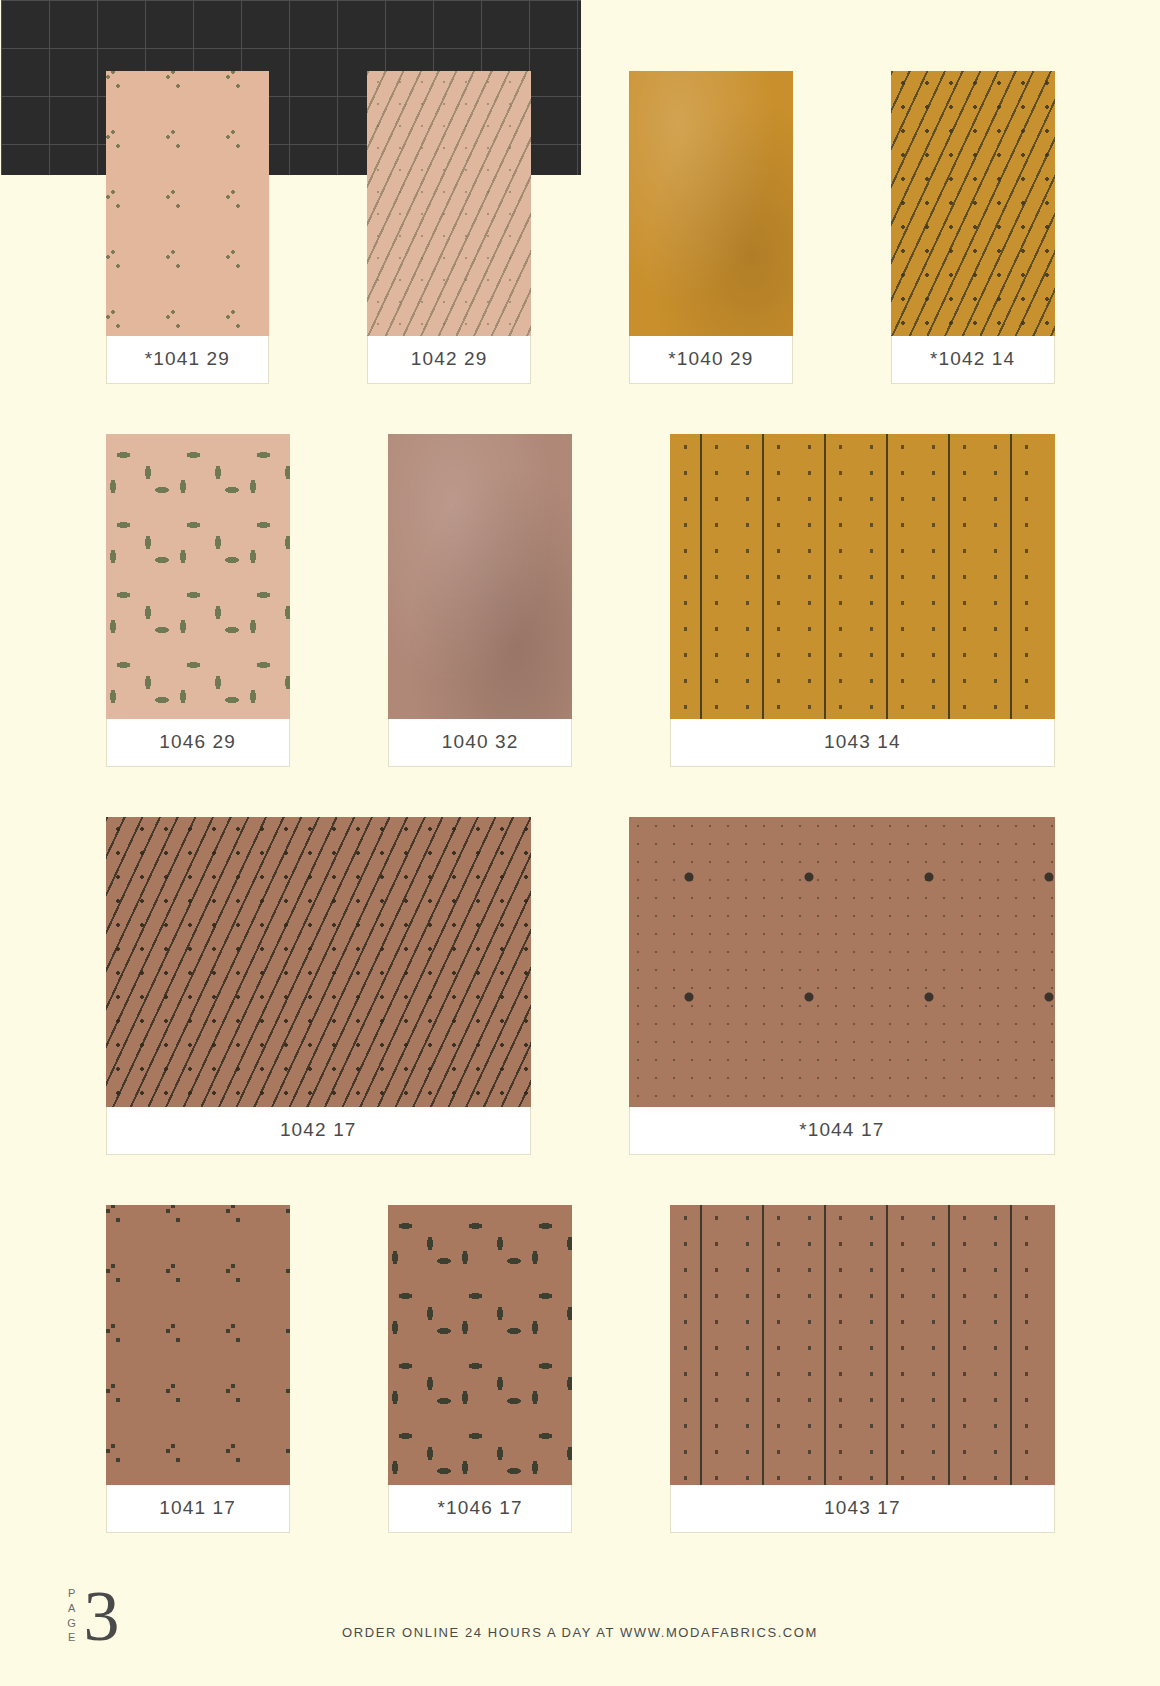*1041 29
1042 29
*1040 29
*1042 14
1046 29
1040 32
1043 14
1042 17
*1044 17
1041 17
*1046 17
1043 17
PAGE 3
ORDER ONLINE 24 HOURS A DAY AT WWW.MODAFABRICS.COM